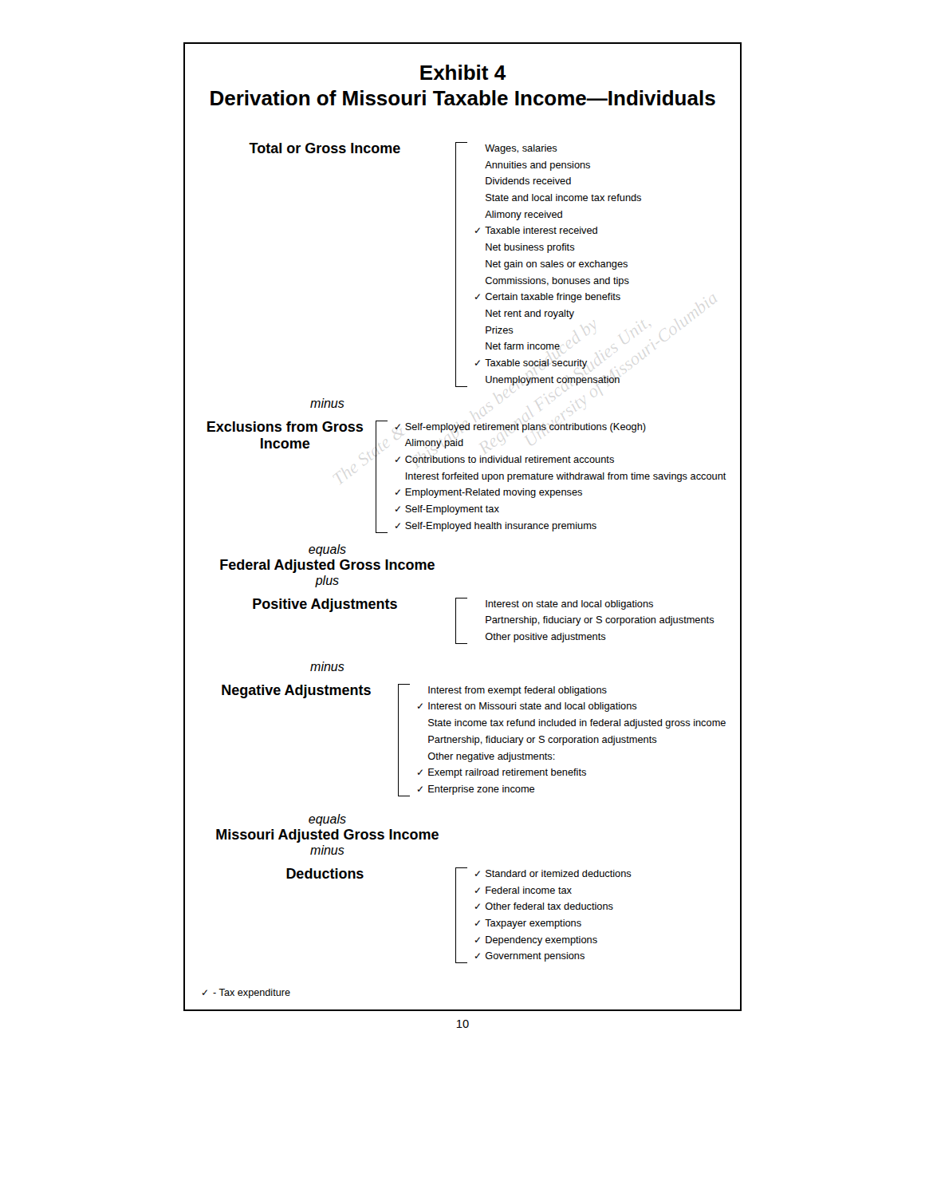The State &
This table has been produced by
Regional Fiscal Studies Unit,
University of Missouri-Columbia
Exhibit 4 Derivation of Missouri Taxable Income—Individuals
Total or Gross Income
Wages, salaries
Annuities and pensions
Dividends received
State and local income tax refunds
Alimony received
✓Taxable interest received
Net business profits
Net gain on sales or exchanges
Commissions, bonuses and tips
✓Certain taxable fringe benefits
Net rent and royalty
Prizes
Net farm income
✓Taxable social security
Unemployment compensation
minus
Exclusions from Gross Income
✓Self-employed retirement plans contributions (Keogh)
Alimony paid
✓Contributions to individual retirement accounts
Interest forfeited upon premature withdrawal from time savings account
✓Employment-Related moving expenses
✓Self-Employment tax
✓Self-Employed health insurance premiums
equals
Federal Adjusted Gross Income
plus
Positive Adjustments
Interest on state and local obligations
Partnership, fiduciary or S corporation adjustments
Other positive adjustments
minus
Negative Adjustments
Interest from exempt federal obligations
✓Interest on Missouri state and local obligations
State income tax refund included in federal adjusted gross income
Partnership, fiduciary or S corporation adjustments
Other negative adjustments:
✓Exempt railroad retirement benefits
✓Enterprise zone income
equals
Missouri Adjusted Gross Income
minus
Deductions
✓Standard or itemized deductions
✓Federal income tax
✓Other federal tax deductions
✓Taxpayer exemptions
✓Dependency exemptions
✓Government pensions
✓ - Tax expenditure
10